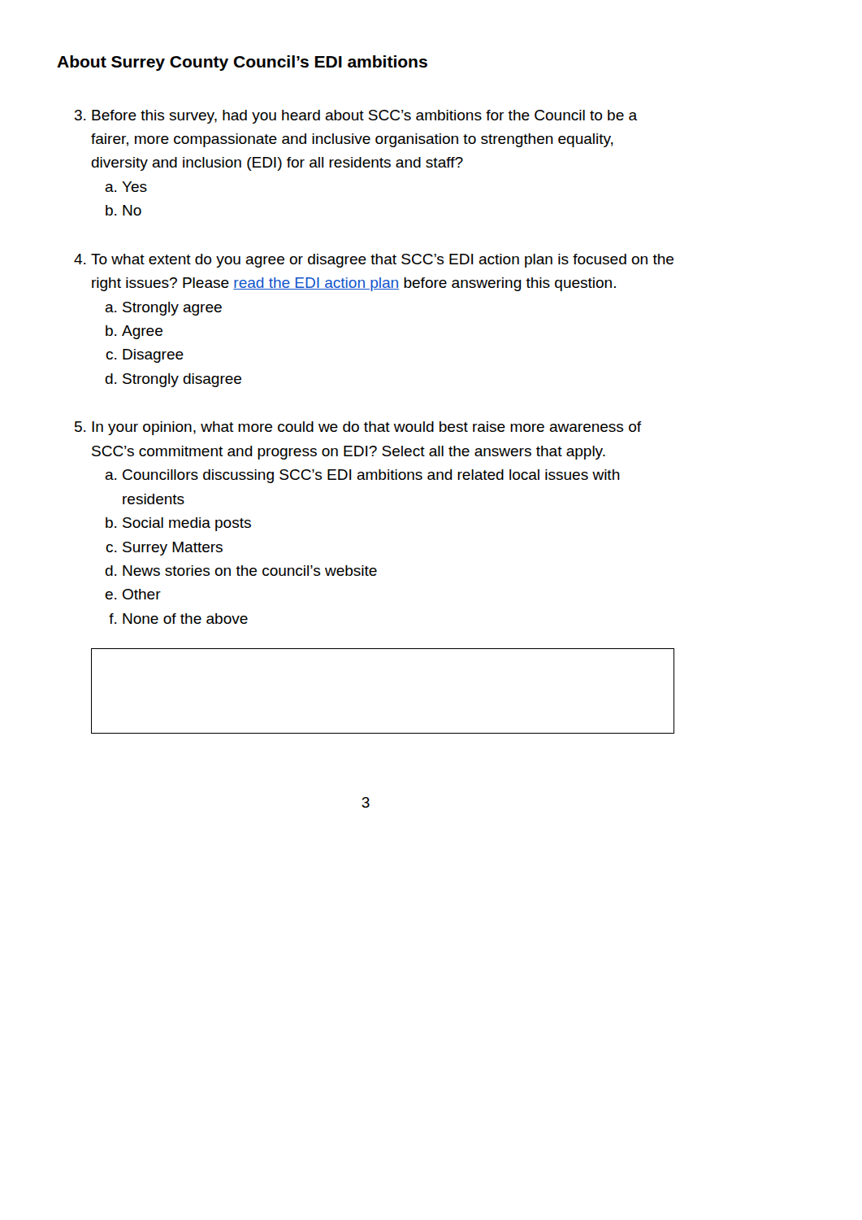About Surrey County Council’s EDI ambitions
Before this survey, had you heard about SCC’s ambitions for the Council to be a fairer, more compassionate and inclusive organisation to strengthen equality, diversity and inclusion (EDI) for all residents and staff?
Yes
No
To what extent do you agree or disagree that SCC’s EDI action plan is focused on the right issues? Please read the EDI action plan before answering this question.
Strongly agree
Agree
Disagree
Strongly disagree
In your opinion, what more could we do that would best raise more awareness of SCC’s commitment and progress on EDI? Select all the answers that apply.
Councillors discussing SCC’s EDI ambitions and related local issues with residents
Social media posts
Surrey Matters
News stories on the council’s website
Other
None of the above
3